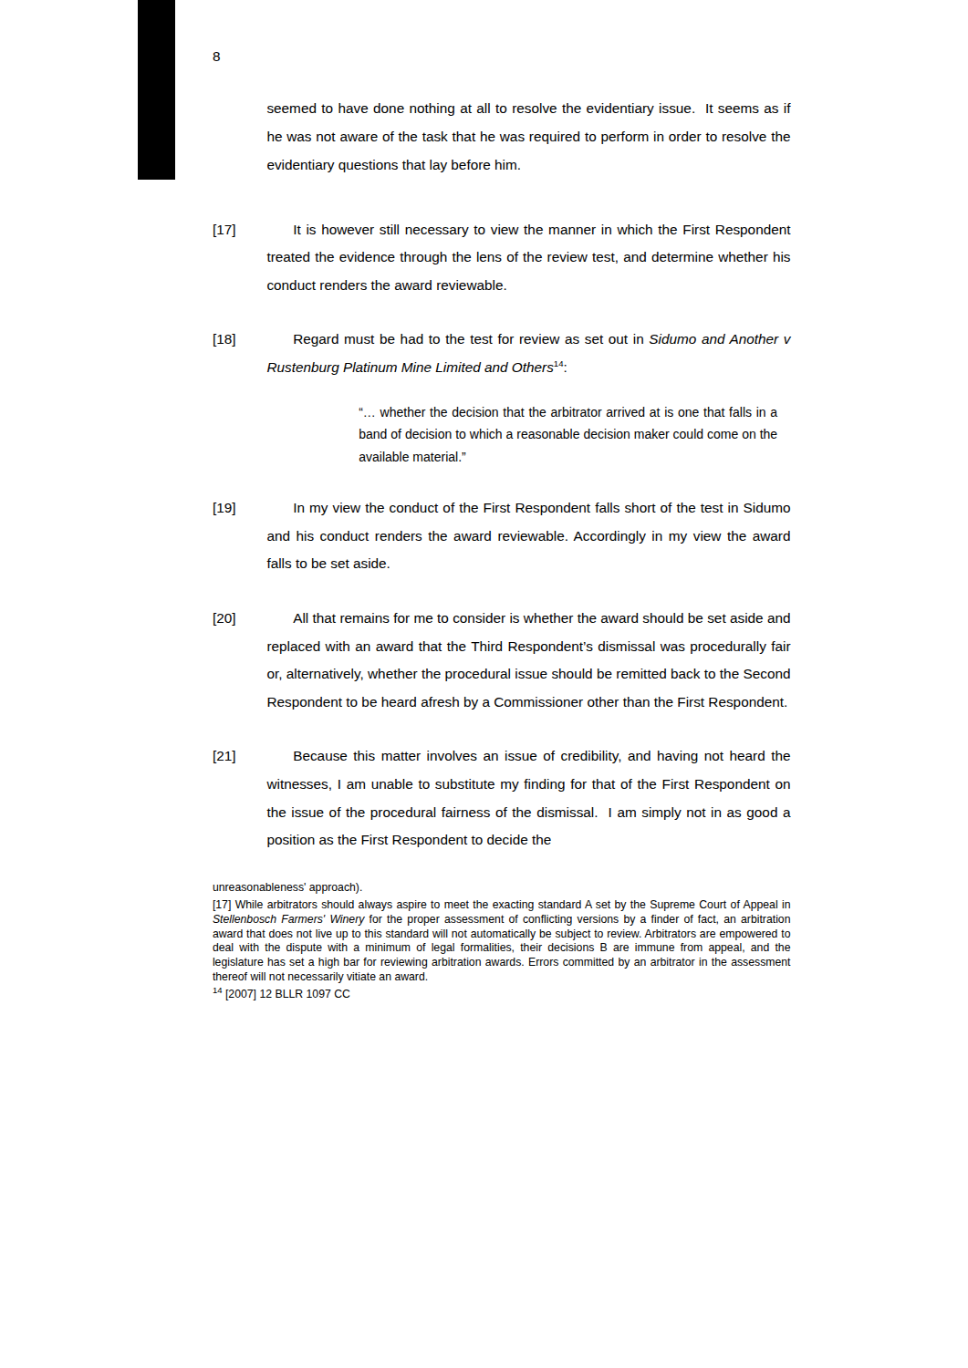8
seemed to have done nothing at all to resolve the evidentiary issue. It seems as if he was not aware of the task that he was required to perform in order to resolve the evidentiary questions that lay before him.
[17] It is however still necessary to view the manner in which the First Respondent treated the evidence through the lens of the review test, and determine whether his conduct renders the award reviewable.
[18] Regard must be had to the test for review as set out in Sidumo and Another v Rustenburg Platinum Mine Limited and Others14:
“… whether the decision that the arbitrator arrived at is one that falls in a band of decision to which a reasonable decision maker could come on the available material.”
[19] In my view the conduct of the First Respondent falls short of the test in Sidumo and his conduct renders the award reviewable. Accordingly in my view the award falls to be set aside.
[20] All that remains for me to consider is whether the award should be set aside and replaced with an award that the Third Respondent’s dismissal was procedurally fair or, alternatively, whether the procedural issue should be remitted back to the Second Respondent to be heard afresh by a Commissioner other than the First Respondent.
[21] Because this matter involves an issue of credibility, and having not heard the witnesses, I am unable to substitute my finding for that of the First Respondent on the issue of the procedural fairness of the dismissal. I am simply not in as good a position as the First Respondent to decide the
unreasonableness' approach).
[17] While arbitrators should always aspire to meet the exacting standard A set by the Supreme Court of Appeal in Stellenbosch Farmers' Winery for the proper assessment of conflicting versions by a finder of fact, an arbitration award that does not live up to this standard will not automatically be subject to review. Arbitrators are empowered to deal with the dispute with a minimum of legal formalities, their decisions B are immune from appeal, and the legislature has set a high bar for reviewing arbitration awards. Errors committed by an arbitrator in the assessment thereof will not necessarily vitiate an award.
14 [2007] 12 BLLR 1097 CC